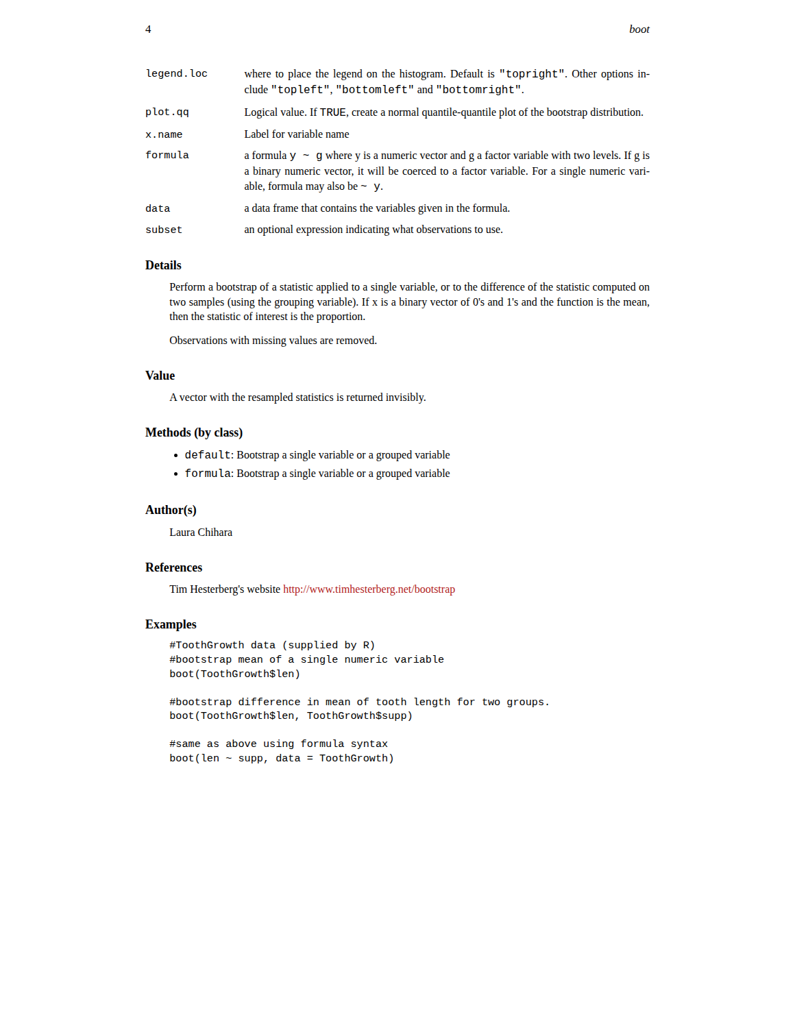4 boot
legend.loc
where to place the legend on the histogram. Default is "topright". Other options include "topleft", "bottomleft" and "bottomright".
plot.qq
Logical value. If TRUE, create a normal quantile-quantile plot of the bootstrap distribution.
x.name
Label for variable name
formula
a formula y ~ g where y is a numeric vector and g a factor variable with two levels. If g is a binary numeric vector, it will be coerced to a factor variable. For a single numeric variable, formula may also be ~ y.
data
a data frame that contains the variables given in the formula.
subset
an optional expression indicating what observations to use.
Details
Perform a bootstrap of a statistic applied to a single variable, or to the difference of the statistic computed on two samples (using the grouping variable). If x is a binary vector of 0's and 1's and the function is the mean, then the statistic of interest is the proportion.
Observations with missing values are removed.
Value
A vector with the resampled statistics is returned invisibly.
Methods (by class)
default: Bootstrap a single variable or a grouped variable
formula: Bootstrap a single variable or a grouped variable
Author(s)
Laura Chihara
References
Tim Hesterberg's website http://www.timhesterberg.net/bootstrap
Examples
#ToothGrowth data (supplied by R)
#bootstrap mean of a single numeric variable
boot(ToothGrowth$len)

#bootstrap difference in mean of tooth length for two groups.
boot(ToothGrowth$len, ToothGrowth$supp)

#same as above using formula syntax
boot(len ~ supp, data = ToothGrowth)